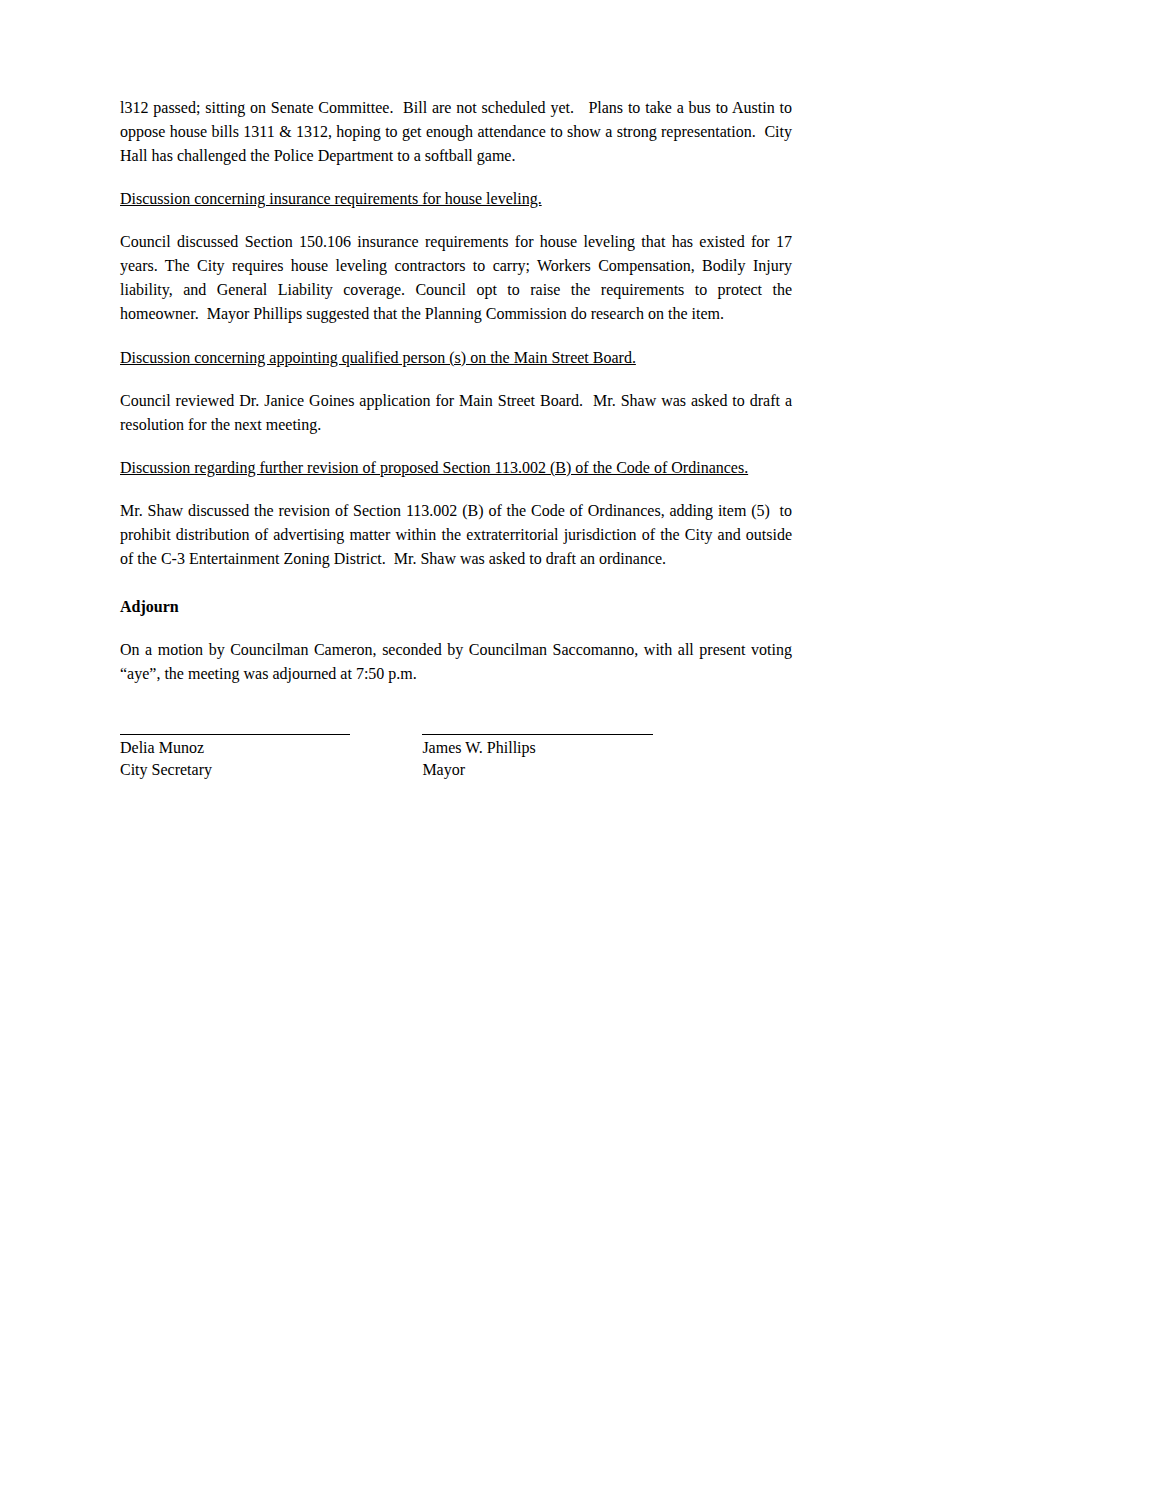l312 passed; sitting on Senate Committee. Bill are not scheduled yet. Plans to take a bus to Austin to oppose house bills 1311 & 1312, hoping to get enough attendance to show a strong representation. City Hall has challenged the Police Department to a softball game.
Discussion concerning insurance requirements for house leveling.
Council discussed Section 150.106 insurance requirements for house leveling that has existed for 17 years. The City requires house leveling contractors to carry; Workers Compensation, Bodily Injury liability, and General Liability coverage. Council opt to raise the requirements to protect the homeowner. Mayor Phillips suggested that the Planning Commission do research on the item.
Discussion concerning appointing qualified person (s) on the Main Street Board.
Council reviewed Dr. Janice Goines application for Main Street Board. Mr. Shaw was asked to draft a resolution for the next meeting.
Discussion regarding further revision of proposed Section 113.002 (B) of the Code of Ordinances.
Mr. Shaw discussed the revision of Section 113.002 (B) of the Code of Ordinances, adding item (5) to prohibit distribution of advertising matter within the extraterritorial jurisdiction of the City and outside of the C-3 Entertainment Zoning District. Mr. Shaw was asked to draft an ordinance.
Adjourn
On a motion by Councilman Cameron, seconded by Councilman Saccomanno, with all present voting “aye”, the meeting was adjourned at 7:50 p.m.
| Delia Munoz City Secretary | James W. Phillips Mayor |